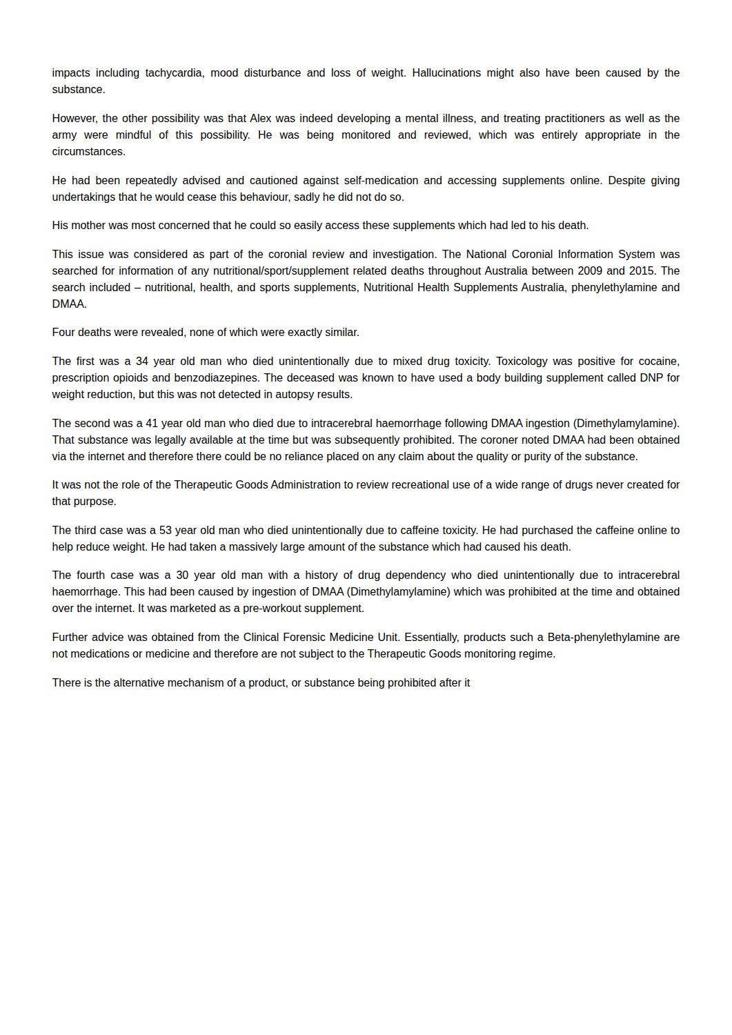impacts including tachycardia, mood disturbance and loss of weight. Hallucinations might also have been caused by the substance.
However, the other possibility was that Alex was indeed developing a mental illness, and treating practitioners as well as the army were mindful of this possibility. He was being monitored and reviewed, which was entirely appropriate in the circumstances.
He had been repeatedly advised and cautioned against self-medication and accessing supplements online. Despite giving undertakings that he would cease this behaviour, sadly he did not do so.
His mother was most concerned that he could so easily access these supplements which had led to his death.
This issue was considered as part of the coronial review and investigation. The National Coronial Information System was searched for information of any nutritional/sport/supplement related deaths throughout Australia between 2009 and 2015. The search included – nutritional, health, and sports supplements, Nutritional Health Supplements Australia, phenylethylamine and DMAA.
Four deaths were revealed, none of which were exactly similar.
The first was a 34 year old man who died unintentionally due to mixed drug toxicity. Toxicology was positive for cocaine, prescription opioids and benzodiazepines. The deceased was known to have used a body building supplement called DNP for weight reduction, but this was not detected in autopsy results.
The second was a 41 year old man who died due to intracerebral haemorrhage following DMAA ingestion (Dimethylamylamine). That substance was legally available at the time but was subsequently prohibited. The coroner noted DMAA had been obtained via the internet and therefore there could be no reliance placed on any claim about the quality or purity of the substance.
It was not the role of the Therapeutic Goods Administration to review recreational use of a wide range of drugs never created for that purpose.
The third case was a 53 year old man who died unintentionally due to caffeine toxicity. He had purchased the caffeine online to help reduce weight. He had taken a massively large amount of the substance which had caused his death.
The fourth case was a 30 year old man with a history of drug dependency who died unintentionally due to intracerebral haemorrhage. This had been caused by ingestion of DMAA (Dimethylamylamine) which was prohibited at the time and obtained over the internet. It was marketed as a pre-workout supplement.
Further advice was obtained from the Clinical Forensic Medicine Unit. Essentially, products such a Beta-phenylethylamine are not medications or medicine and therefore are not subject to the Therapeutic Goods monitoring regime.
There is the alternative mechanism of a product, or substance being prohibited after it